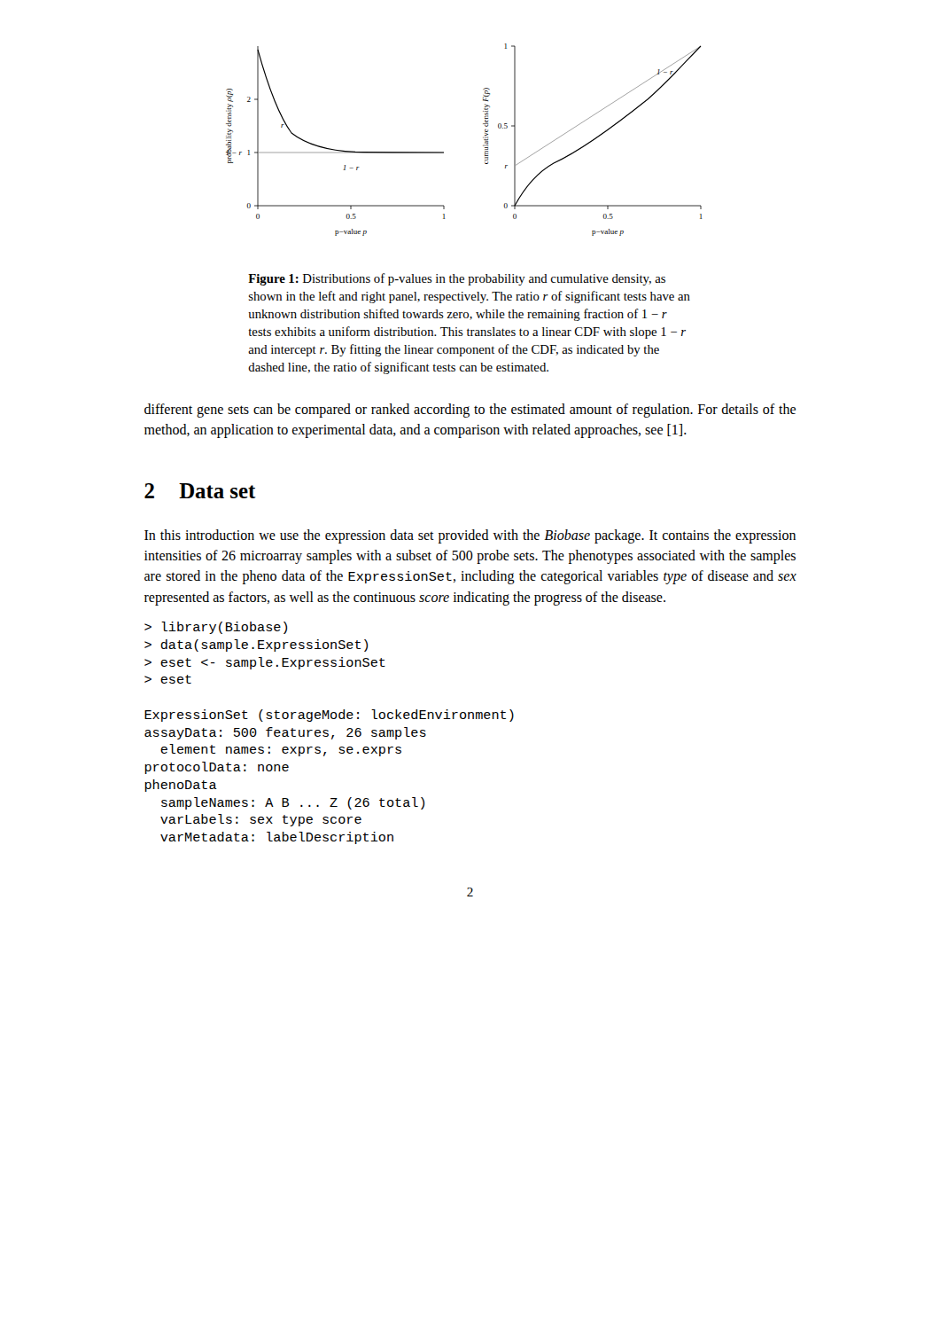0 1 2 0 0.5 1 p−value p probability density ρ(p) r 1 − r 1 − r 0 0.5 1 0 0.5 1 p−value p cumulative density F(p) r 1 − r
Figure 1: Distributions of p-values in the probability and cumulative density, as shown in the left and right panel, respectively. The ratio r of significant tests have an unknown distribution shifted towards zero, while the remaining fraction of 1 − r tests exhibits a uniform distribution. This translates to a linear CDF with slope 1 − r and intercept r. By fitting the linear component of the CDF, as indicated by the dashed line, the ratio of significant tests can be estimated.
different gene sets can be compared or ranked according to the estimated amount of regulation. For details of the method, an application to experimental data, and a comparison with related approaches, see [1].
2 Data set
In this introduction we use the expression data set provided with the Biobase package. It contains the expression intensities of 26 microarray samples with a subset of 500 probe sets. The phenotypes associated with the samples are stored in the pheno data of the ExpressionSet, including the categorical variables type of disease and sex represented as factors, as well as the continuous score indicating the progress of the disease.
> library(Biobase)
> data(sample.ExpressionSet)
> eset <- sample.ExpressionSet
> eset

ExpressionSet (storageMode: lockedEnvironment)
assayData: 500 features, 26 samples
  element names: exprs, se.exprs
protocolData: none
phenoData
  sampleNames: A B ... Z (26 total)
  varLabels: sex type score
  varMetadata: labelDescription
2